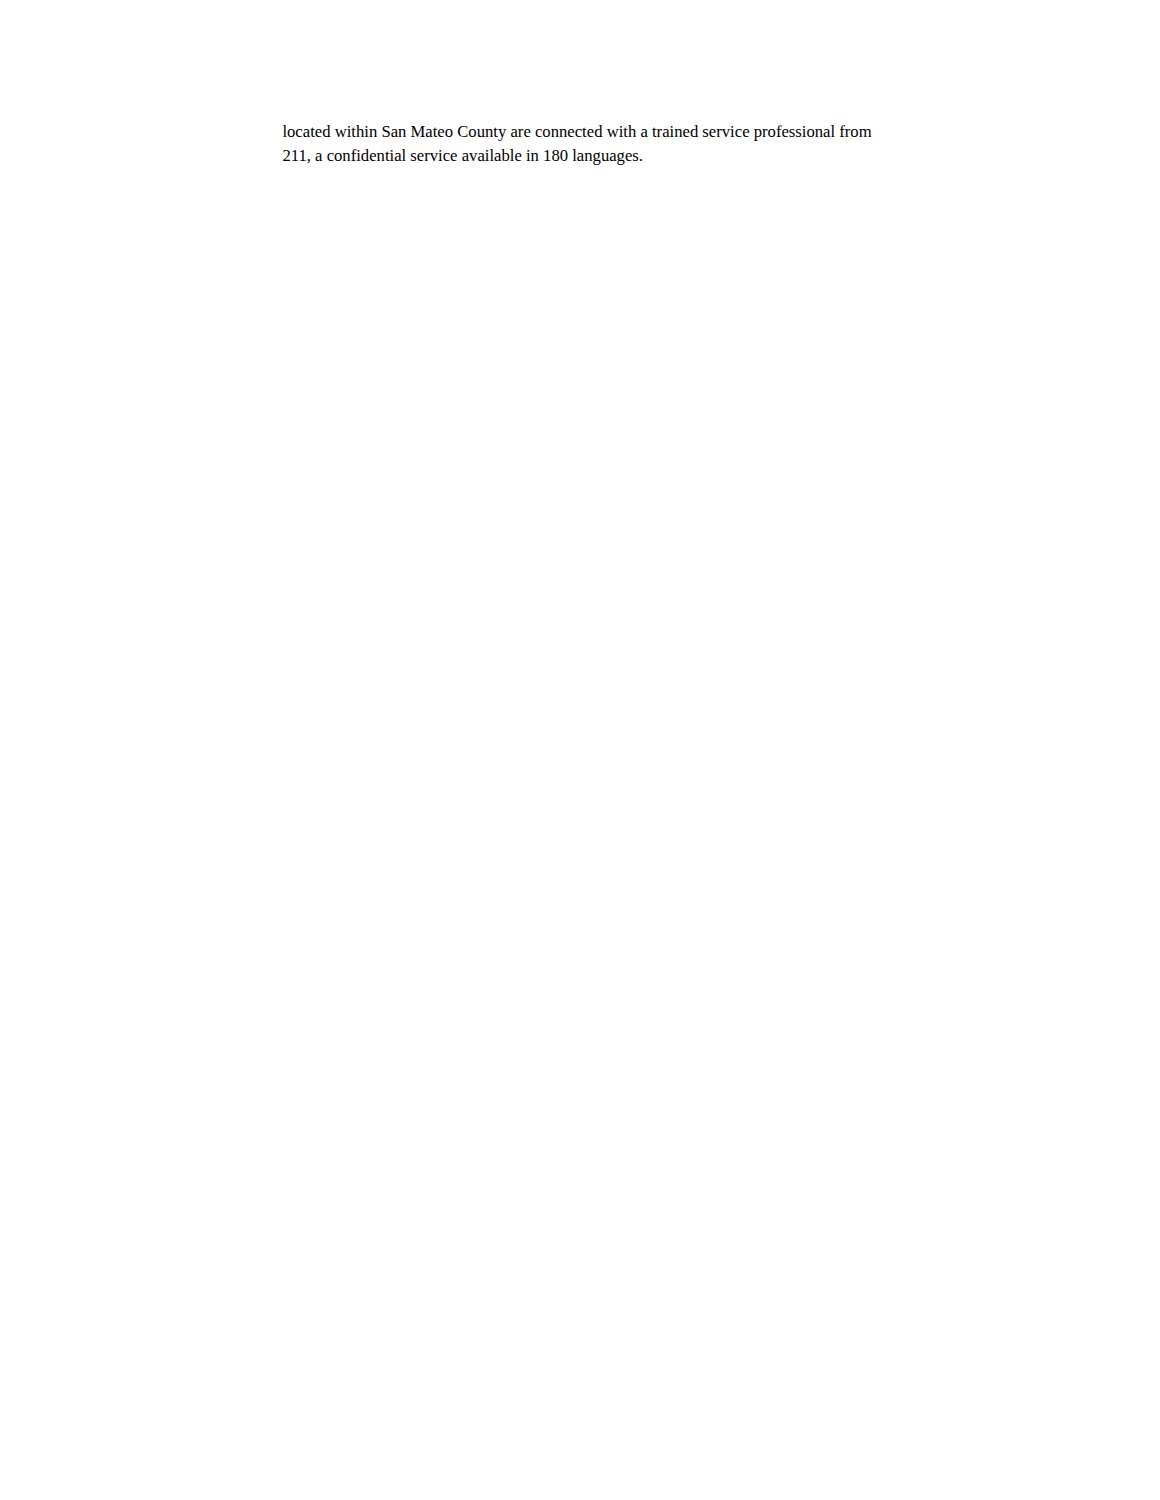located within San Mateo County are connected with a trained service professional from 211, a confidential service available in 180 languages.